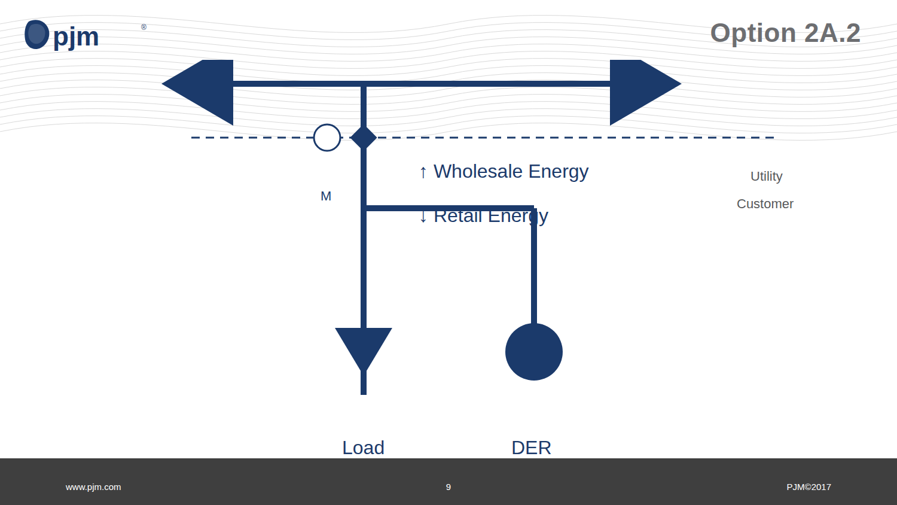pjm ®
Option 2A.2
↑ Wholesale Energy
↓ Retail Energy
Utility
Customer
M
Load
DER
www.pjm.com
9
PJM©2017